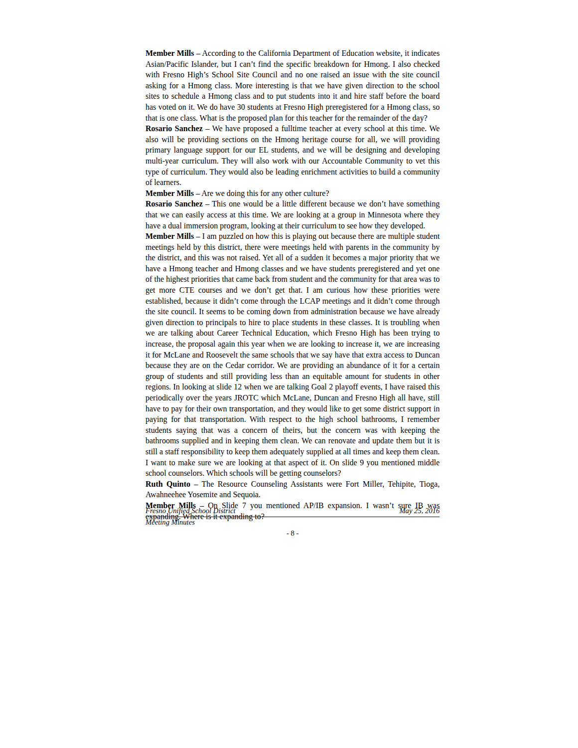Member Mills – According to the California Department of Education website, it indicates Asian/Pacific Islander, but I can’t find the specific breakdown for Hmong. I also checked with Fresno High’s School Site Council and no one raised an issue with the site council asking for a Hmong class. More interesting is that we have given direction to the school sites to schedule a Hmong class and to put students into it and hire staff before the board has voted on it. We do have 30 students at Fresno High preregistered for a Hmong class, so that is one class. What is the proposed plan for this teacher for the remainder of the day?
Rosario Sanchez – We have proposed a fulltime teacher at every school at this time. We also will be providing sections on the Hmong heritage course for all, we will providing primary language support for our EL students, and we will be designing and developing multi-year curriculum. They will also work with our Accountable Community to vet this type of curriculum. They would also be leading enrichment activities to build a community of learners.
Member Mills – Are we doing this for any other culture?
Rosario Sanchez – This one would be a little different because we don’t have something that we can easily access at this time. We are looking at a group in Minnesota where they have a dual immersion program, looking at their curriculum to see how they developed.
Member Mills – I am puzzled on how this is playing out because there are multiple student meetings held by this district, there were meetings held with parents in the community by the district, and this was not raised. Yet all of a sudden it becomes a major priority that we have a Hmong teacher and Hmong classes and we have students preregistered and yet one of the highest priorities that came back from student and the community for that area was to get more CTE courses and we don’t get that. I am curious how these priorities were established, because it didn’t come through the LCAP meetings and it didn’t come through the site council. It seems to be coming down from administration because we have already given direction to principals to hire to place students in these classes. It is troubling when we are talking about Career Technical Education, which Fresno High has been trying to increase, the proposal again this year when we are looking to increase it, we are increasing it for McLane and Roosevelt the same schools that we say have that extra access to Duncan because they are on the Cedar corridor. We are providing an abundance of it for a certain group of students and still providing less than an equitable amount for students in other regions. In looking at slide 12 when we are talking Goal 2 playoff events, I have raised this periodically over the years JROTC which McLane, Duncan and Fresno High all have, still have to pay for their own transportation, and they would like to get some district support in paying for that transportation. With respect to the high school bathrooms, I remember students saying that was a concern of theirs, but the concern was with keeping the bathrooms supplied and in keeping them clean. We can renovate and update them but it is still a staff responsibility to keep them adequately supplied at all times and keep them clean. I want to make sure we are looking at that aspect of it. On slide 9 you mentioned middle school counselors. Which schools will be getting counselors?
Ruth Quinto – The Resource Counseling Assistants were Fort Miller, Tehipite, Tioga, Awahneehee Yosemite and Sequoia.
Member Mills – On Slide 7 you mentioned AP/IB expansion. I wasn’t sure IB was expanding. Where is it expanding to?
Fresno Unified School District May 25, 2016
Meeting Minutes
- 8 -